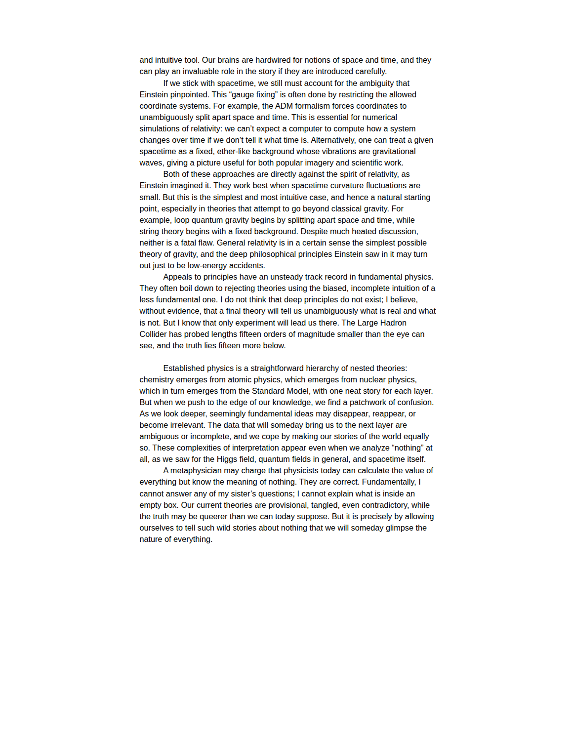and intuitive tool. Our brains are hardwired for notions of space and time, and they can play an invaluable role in the story if they are introduced carefully.
If we stick with spacetime, we still must account for the ambiguity that Einstein pinpointed. This “gauge fixing” is often done by restricting the allowed coordinate systems. For example, the ADM formalism forces coordinates to unambiguously split apart space and time. This is essential for numerical simulations of relativity: we can’t expect a computer to compute how a system changes over time if we don’t tell it what time is. Alternatively, one can treat a given spacetime as a fixed, ether-like background whose vibrations are gravitational waves, giving a picture useful for both popular imagery and scientific work.
Both of these approaches are directly against the spirit of relativity, as Einstein imagined it. They work best when spacetime curvature fluctuations are small. But this is the simplest and most intuitive case, and hence a natural starting point, especially in theories that attempt to go beyond classical gravity. For example, loop quantum gravity begins by splitting apart space and time, while string theory begins with a fixed background. Despite much heated discussion, neither is a fatal flaw. General relativity is in a certain sense the simplest possible theory of gravity, and the deep philosophical principles Einstein saw in it may turn out just to be low-energy accidents.
Appeals to principles have an unsteady track record in fundamental physics. They often boil down to rejecting theories using the biased, incomplete intuition of a less fundamental one. I do not think that deep principles do not exist; I believe, without evidence, that a final theory will tell us unambiguously what is real and what is not. But I know that only experiment will lead us there. The Large Hadron Collider has probed lengths fifteen orders of magnitude smaller than the eye can see, and the truth lies fifteen more below.
Established physics is a straightforward hierarchy of nested theories: chemistry emerges from atomic physics, which emerges from nuclear physics, which in turn emerges from the Standard Model, with one neat story for each layer. But when we push to the edge of our knowledge, we find a patchwork of confusion. As we look deeper, seemingly fundamental ideas may disappear, reappear, or become irrelevant. The data that will someday bring us to the next layer are ambiguous or incomplete, and we cope by making our stories of the world equally so. These complexities of interpretation appear even when we analyze “nothing” at all, as we saw for the Higgs field, quantum fields in general, and spacetime itself.
A metaphysician may charge that physicists today can calculate the value of everything but know the meaning of nothing. They are correct. Fundamentally, I cannot answer any of my sister’s questions; I cannot explain what is inside an empty box. Our current theories are provisional, tangled, even contradictory, while the truth may be queerer than we can today suppose. But it is precisely by allowing ourselves to tell such wild stories about nothing that we will someday glimpse the nature of everything.